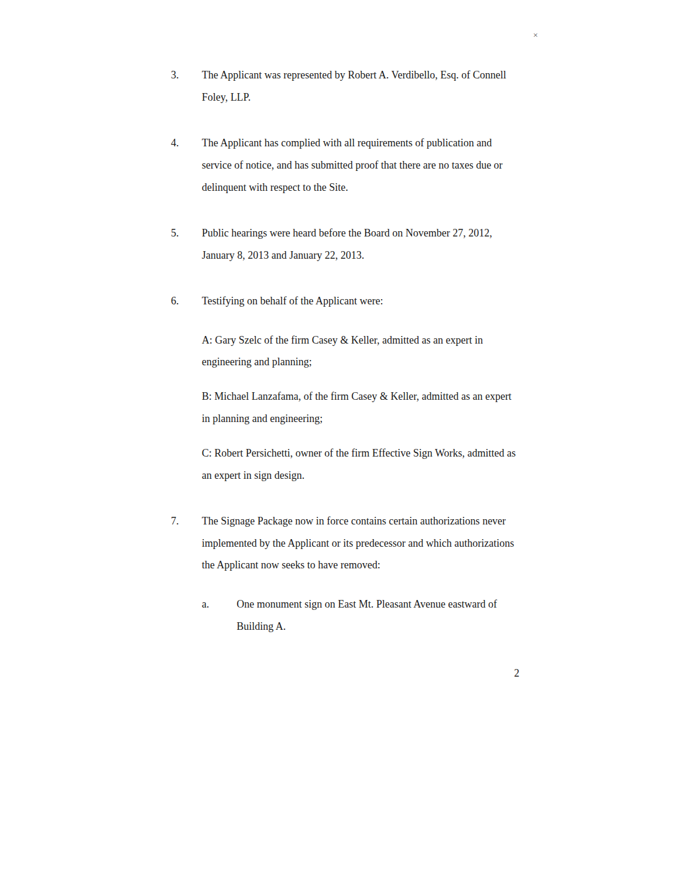×
3. The Applicant was represented by Robert A. Verdibello, Esq. of Connell Foley, LLP.
4. The Applicant has complied with all requirements of publication and service of notice, and has submitted proof that there are no taxes due or delinquent with respect to the Site.
5. Public hearings were heard before the Board on November 27, 2012, January 8, 2013 and January 22, 2013.
6. Testifying on behalf of the Applicant were:
A: Gary Szelc of the firm Casey & Keller, admitted as an expert in engineering and planning;
B: Michael Lanzafama, of the firm Casey & Keller, admitted as an expert in planning and engineering;
C: Robert Persichetti, owner of the firm Effective Sign Works, admitted as an expert in sign design.
7. The Signage Package now in force contains certain authorizations never implemented by the Applicant or its predecessor and which authorizations the Applicant now seeks to have removed:
a. One monument sign on East Mt. Pleasant Avenue eastward of Building A.
2